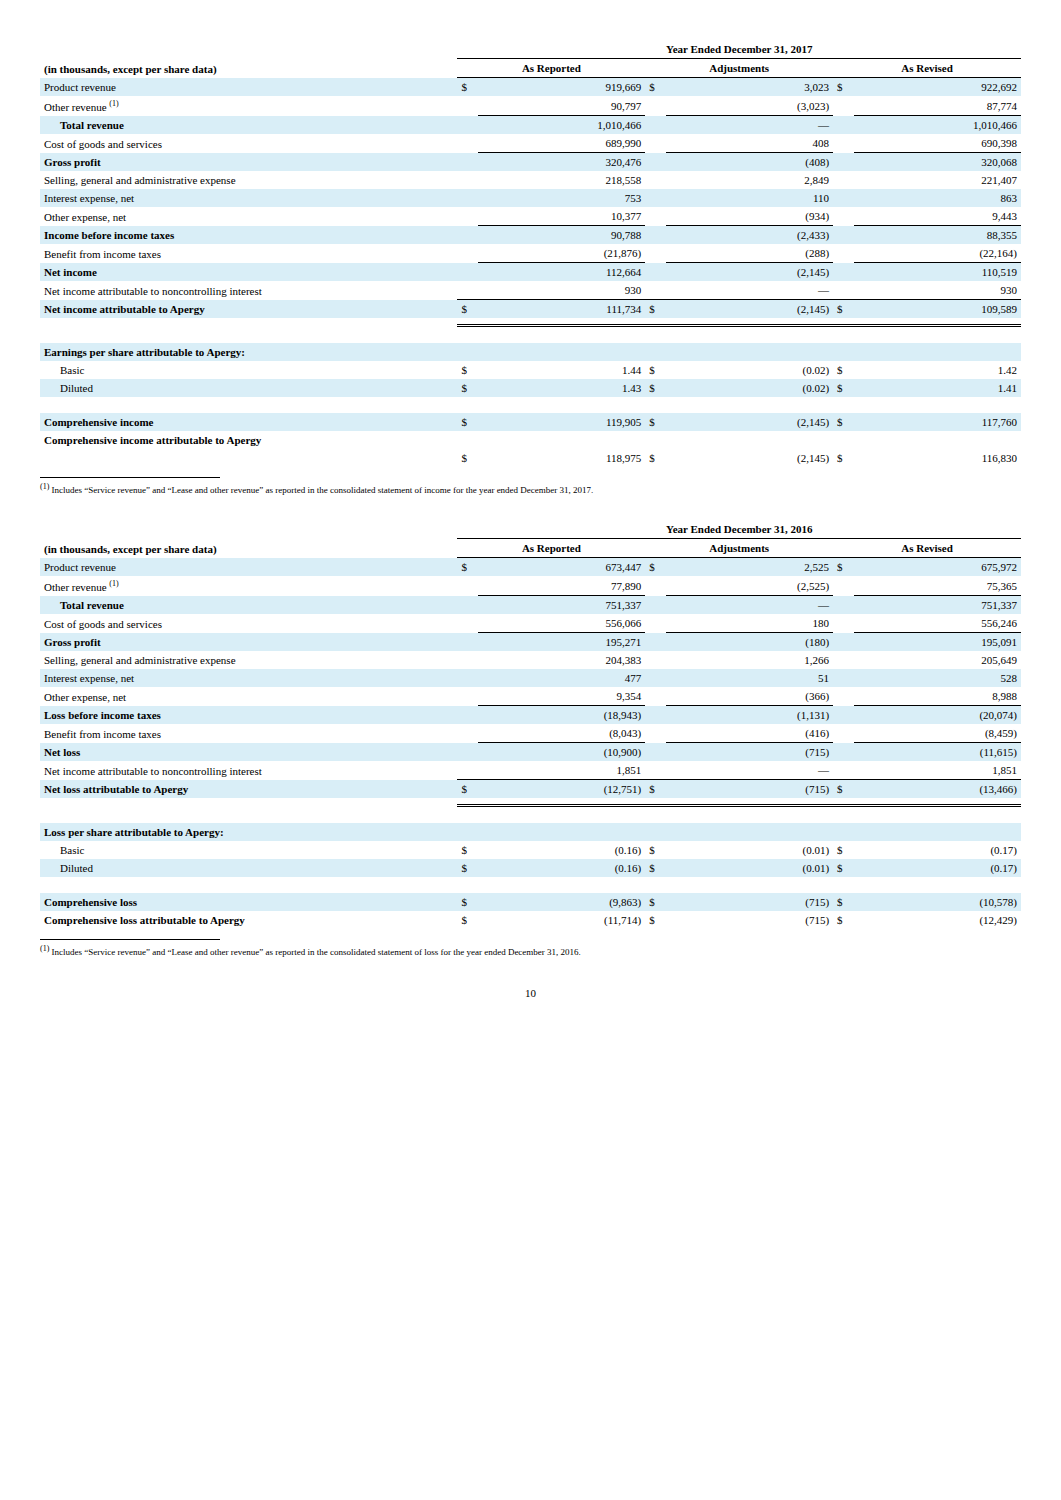| | Year Ended December 31, 2017 |
| (in thousands, except per share data) | As Reported | Adjustments | As Revised |
| Product revenue | $ | 919,669 | $ | 3,023 | $ | 922,692 |
| Other revenue (1) | | 90,797 | | (3,023) | | 87,774 |
| Total revenue | | 1,010,466 | | — | | 1,010,466 |
| Cost of goods and services | | 689,990 | | 408 | | 690,398 |
| Gross profit | | 320,476 | | (408) | | 320,068 |
| Selling, general and administrative expense | | 218,558 | | 2,849 | | 221,407 |
| Interest expense, net | | 753 | | 110 | | 863 |
| Other expense, net | | 10,377 | | (934) | | 9,443 |
| Income before income taxes | | 90,788 | | (2,433) | | 88,355 |
| Benefit from income taxes | | (21,876) | | (288) | | (22,164) |
| Net income | | 112,664 | | (2,145) | | 110,519 |
| Net income attributable to noncontrolling interest | | 930 | | — | | 930 |
| Net income attributable to Apergy | $ | 111,734 | $ | (2,145) | $ | 109,589 |
| Earnings per share attributable to Apergy: | | | | | | |
| Basic | $ | 1.44 | $ | (0.02) | $ | 1.42 |
| Diluted | $ | 1.43 | $ | (0.02) | $ | 1.41 |
| Comprehensive income | $ | 119,905 | $ | (2,145) | $ | 117,760 |
| Comprehensive income attributable to Apergy | | | | | | |
| | $ | 118,975 | $ | (2,145) | $ | 116,830 |
(1) Includes “Service revenue” and “Lease and other revenue” as reported in the consolidated statement of income for the year ended December 31, 2017.
| | Year Ended December 31, 2016 |
| (in thousands, except per share data) | As Reported | Adjustments | As Revised |
| Product revenue | $ | 673,447 | $ | 2,525 | $ | 675,972 |
| Other revenue (1) | | 77,890 | | (2,525) | | 75,365 |
| Total revenue | | 751,337 | | — | | 751,337 |
| Cost of goods and services | | 556,066 | | 180 | | 556,246 |
| Gross profit | | 195,271 | | (180) | | 195,091 |
| Selling, general and administrative expense | | 204,383 | | 1,266 | | 205,649 |
| Interest expense, net | | 477 | | 51 | | 528 |
| Other expense, net | | 9,354 | | (366) | | 8,988 |
| Loss before income taxes | | (18,943) | | (1,131) | | (20,074) |
| Benefit from income taxes | | (8,043) | | (416) | | (8,459) |
| Net loss | | (10,900) | | (715) | | (11,615) |
| Net income attributable to noncontrolling interest | | 1,851 | | — | | 1,851 |
| Net loss attributable to Apergy | $ | (12,751) | $ | (715) | $ | (13,466) |
| Loss per share attributable to Apergy: | | | | | | |
| Basic | $ | (0.16) | $ | (0.01) | $ | (0.17) |
| Diluted | $ | (0.16) | $ | (0.01) | $ | (0.17) |
| Comprehensive loss | $ | (9,863) | $ | (715) | $ | (10,578) |
| Comprehensive loss attributable to Apergy | $ | (11,714) | $ | (715) | $ | (12,429) |
(1) Includes “Service revenue” and “Lease and other revenue” as reported in the consolidated statement of loss for the year ended December 31, 2016.
10